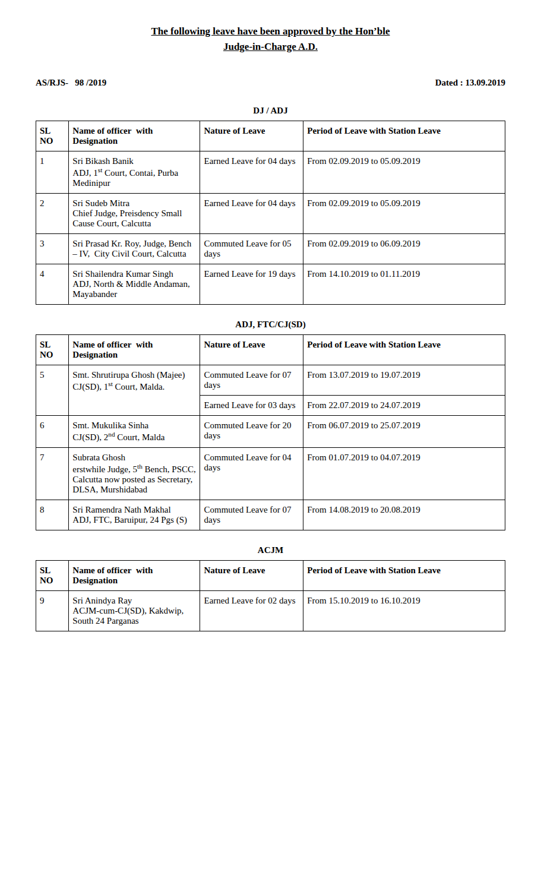The following leave have been approved by the Hon’ble
Judge-in-Charge A.D.
AS/RJS- 98 /2019 Dated : 13.09.2019
DJ / ADJ
| SL NO | Name of officer with Designation | Nature of Leave | Period of Leave with Station Leave |
| --- | --- | --- | --- |
| 1 | Sri Bikash Banik ADJ, 1 st Court, Contai, Purba Medinipur | Earned Leave for 04 days | From 02.09.2019 to 05.09.2019 |
| 2 | Sri Sudeb Mitra Chief Judge, Preisdency Small Cause Court, Calcutta | Earned Leave for 04 days | From 02.09.2019 to 05.09.2019 |
| 3 | Sri Prasad Kr. Roy, Judge, Bench – IV, City Civil Court, Calcutta | Commuted Leave for 05 days | From 02.09.2019 to 06.09.2019 |
| 4 | Sri Shailendra Kumar Singh ADJ, North & Middle Andaman, Mayabander | Earned Leave for 19 days | From 14.10.2019 to 01.11.2019 |
ADJ, FTC/CJ(SD)
| SL NO | Name of officer with Designation | Nature of Leave | Period of Leave with Station Leave |
| --- | --- | --- | --- |
| 5 | Smt. Shrutirupa Ghosh (Majee) CJ(SD), 1 st Court, Malda. | Commuted Leave for 07 days | From 13.07.2019 to 19.07.2019 |
| Earned Leave for 03 days | From 22.07.2019 to 24.07.2019 |
| 6 | Smt. Mukulika Sinha CJ(SD), 2 nd Court, Malda | Commuted Leave for 20 days | From 06.07.2019 to 25.07.2019 |
| 7 | Subrata Ghosh erstwhile Judge, 5 th Bench, PSCC, Calcutta now posted as Secretary, DLSA, Murshidabad | Commuted Leave for 04 days | From 01.07.2019 to 04.07.2019 |
| 8 | Sri Ramendra Nath Makhal ADJ, FTC, Baruipur, 24 Pgs (S) | Commuted Leave for 07 days | From 14.08.2019 to 20.08.2019 |
ACJM
| SL NO | Name of officer with Designation | Nature of Leave | Period of Leave with Station Leave |
| --- | --- | --- | --- |
| 9 | Sri Anindya Ray ACJM-cum-CJ(SD), Kakdwip, South 24 Parganas | Earned Leave for 02 days | From 15.10.2019 to 16.10.2019 |